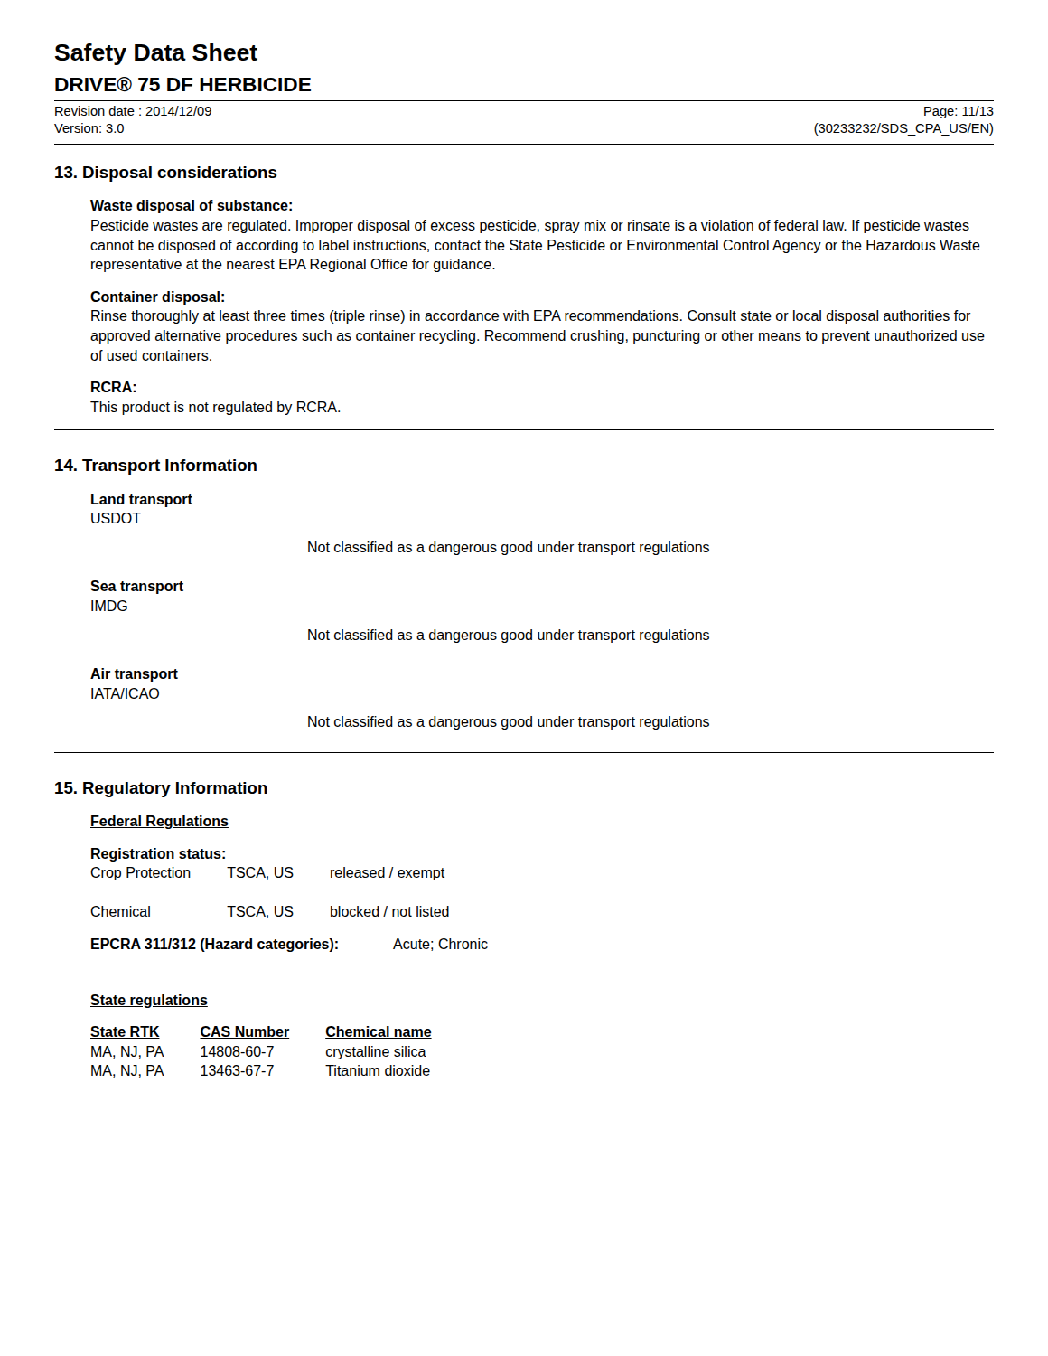Safety Data Sheet
DRIVE® 75 DF HERBICIDE
| Revision date : 2014/12/09 | Page: 11/13 |
| Version: 3.0 | (30233232/SDS_CPA_US/EN) |
13. Disposal considerations
Waste disposal of substance:
Pesticide wastes are regulated. Improper disposal of excess pesticide, spray mix or rinsate is a violation of federal law. If pesticide wastes cannot be disposed of according to label instructions, contact the State Pesticide or Environmental Control Agency or the Hazardous Waste representative at the nearest EPA Regional Office for guidance.
Container disposal:
Rinse thoroughly at least three times (triple rinse) in accordance with EPA recommendations. Consult state or local disposal authorities for approved alternative procedures such as container recycling. Recommend crushing, puncturing or other means to prevent unauthorized use of used containers.
RCRA:
This product is not regulated by RCRA.
14. Transport Information
Land transport
USDOT
Not classified as a dangerous good under transport regulations
Sea transport
IMDG
Not classified as a dangerous good under transport regulations
Air transport
IATA/ICAO
Not classified as a dangerous good under transport regulations
15. Regulatory Information
Federal Regulations
Registration status:
| Crop Protection | TSCA, US | released / exempt |
| Chemical | TSCA, US | blocked / not listed |
EPCRA 311/312 (Hazard categories): Acute; Chronic
State regulations
| State RTK | CAS Number | Chemical name |
| --- | --- | --- |
| MA, NJ, PA | 14808-60-7 | crystalline silica |
| MA, NJ, PA | 13463-67-7 | Titanium dioxide |